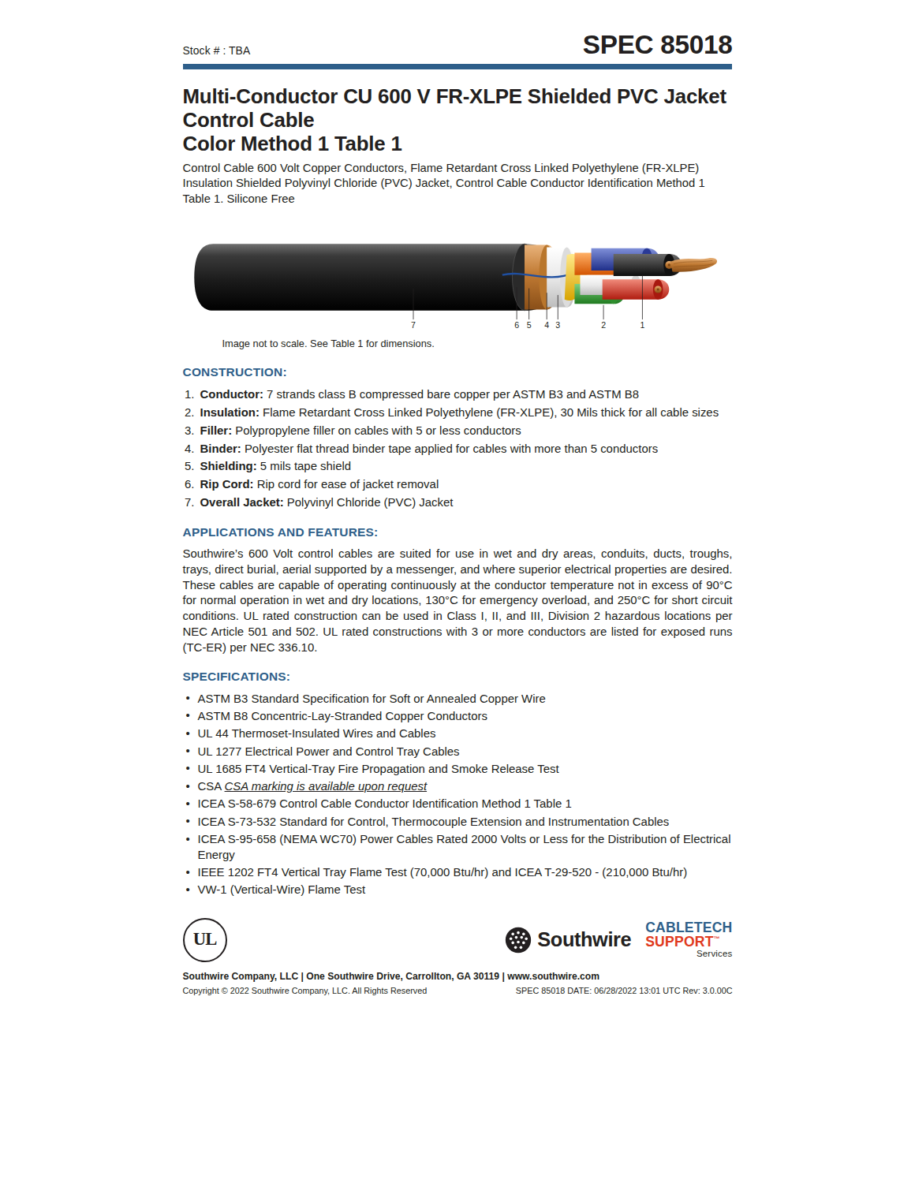Stock # : TBA
SPEC 85018
Multi-Conductor CU 600 V FR-XLPE Shielded PVC Jacket Control Cable
Color Method 1 Table 1
Control Cable 600 Volt Copper Conductors, Flame Retardant Cross Linked Polyethylene (FR-XLPE) Insulation Shielded Polyvinyl Chloride (PVC) Jacket, Control Cable Conductor Identification Method 1 Table 1. Silicone Free
7 6 5 4 3 2 1
Image not to scale. See Table 1 for dimensions.
CONSTRUCTION:
Conductor: 7 strands class B compressed bare copper per ASTM B3 and ASTM B8
Insulation: Flame Retardant Cross Linked Polyethylene (FR-XLPE), 30 Mils thick for all cable sizes
Filler: Polypropylene filler on cables with 5 or less conductors
Binder: Polyester flat thread binder tape applied for cables with more than 5 conductors
Shielding: 5 mils tape shield
Rip Cord: Rip cord for ease of jacket removal
Overall Jacket: Polyvinyl Chloride (PVC) Jacket
APPLICATIONS AND FEATURES:
Southwire’s 600 Volt control cables are suited for use in wet and dry areas, conduits, ducts, troughs, trays, direct burial, aerial supported by a messenger, and where superior electrical properties are desired. These cables are capable of operating continuously at the conductor temperature not in excess of 90°C for normal operation in wet and dry locations, 130°C for emergency overload, and 250°C for short circuit conditions. UL rated construction can be used in Class I, II, and III, Division 2 hazardous locations per NEC Article 501 and 502. UL rated constructions with 3 or more conductors are listed for exposed runs (TC-ER) per NEC 336.10.
SPECIFICATIONS:
ASTM B3 Standard Specification for Soft or Annealed Copper Wire
ASTM B8 Concentric-Lay-Stranded Copper Conductors
UL 44 Thermoset-Insulated Wires and Cables
UL 1277 Electrical Power and Control Tray Cables
UL 1685 FT4 Vertical-Tray Fire Propagation and Smoke Release Test
CSA CSA marking is available upon request
ICEA S-58-679 Control Cable Conductor Identification Method 1 Table 1
ICEA S-73-532 Standard for Control, Thermocouple Extension and Instrumentation Cables
ICEA S-95-658 (NEMA WC70) Power Cables Rated 2000 Volts or Less for the Distribution of Electrical Energy
IEEE 1202 FT4 Vertical Tray Flame Test (70,000 Btu/hr) and ICEA T-29-520 - (210,000 Btu/hr)
VW-1 (Vertical-Wire) Flame Test
UL
Southwire
CABLETECH
SUPPORT™
Services
Southwire Company, LLC | One Southwire Drive, Carrollton, GA 30119 | www.southwire.com
Copyright © 2022 Southwire Company, LLC. All Rights Reserved
SPEC 85018 DATE: 06/28/2022 13:01 UTC Rev: 3.0.00C